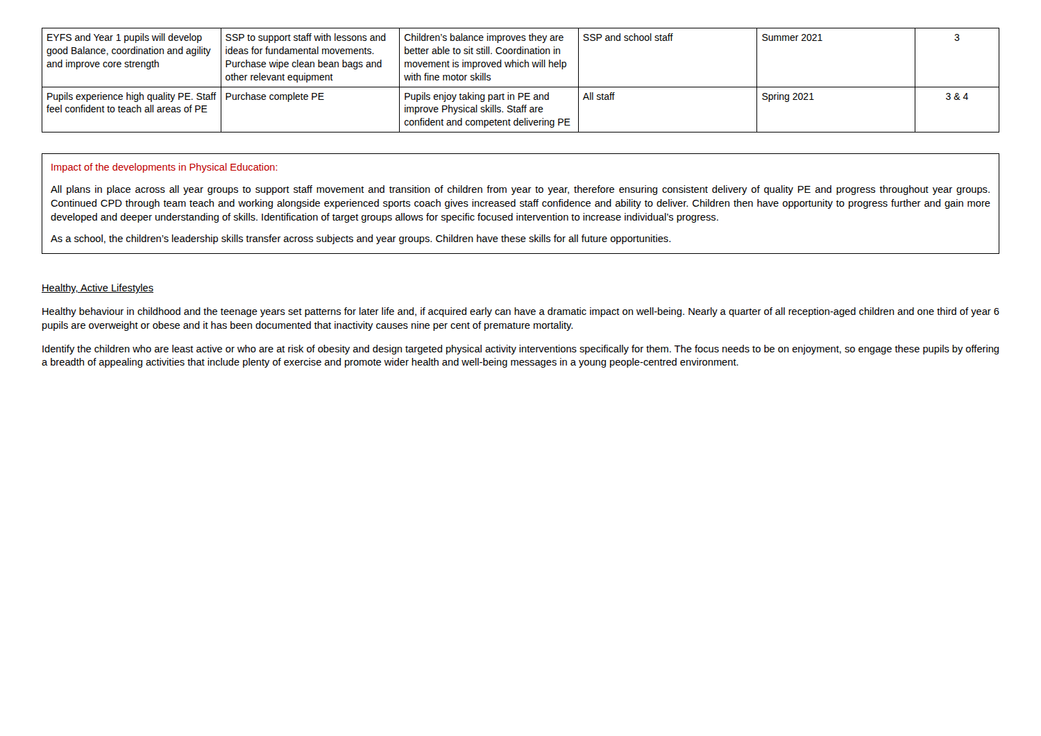| EYFS and Year 1 pupils will develop good Balance, coordination and agility and improve core strength | SSP to support staff with lessons and ideas for fundamental movements. Purchase wipe clean bean bags and other relevant equipment | Children’s balance improves they are better able to sit still. Coordination in movement is improved which will help with fine motor skills | SSP and school staff | Summer 2021 | 3 |
| Pupils experience high quality PE. Staff feel confident to teach all areas of PE | Purchase complete PE | Pupils enjoy taking part in PE and improve Physical skills. Staff are confident and competent delivering PE | All staff | Spring 2021 | 3 & 4 |
Impact of the developments in Physical Education:
All plans in place across all year groups to support staff movement and transition of children from year to year, therefore ensuring consistent delivery of quality PE and progress throughout year groups. Continued CPD through team teach and working alongside experienced sports coach gives increased staff confidence and ability to deliver. Children then have opportunity to progress further and gain more developed and deeper understanding of skills. Identification of target groups allows for specific focused intervention to increase individual’s progress.
As a school, the children’s leadership skills transfer across subjects and year groups. Children have these skills for all future opportunities.
Healthy, Active Lifestyles
Healthy behaviour in childhood and the teenage years set patterns for later life and, if acquired early can have a dramatic impact on well-being. Nearly a quarter of all reception-aged children and one third of year 6 pupils are overweight or obese and it has been documented that inactivity causes nine per cent of premature mortality.
Identify the children who are least active or who are at risk of obesity and design targeted physical activity interventions specifically for them. The focus needs to be on enjoyment, so engage these pupils by offering a breadth of appealing activities that include plenty of exercise and promote wider health and well-being messages in a young people-centred environment.